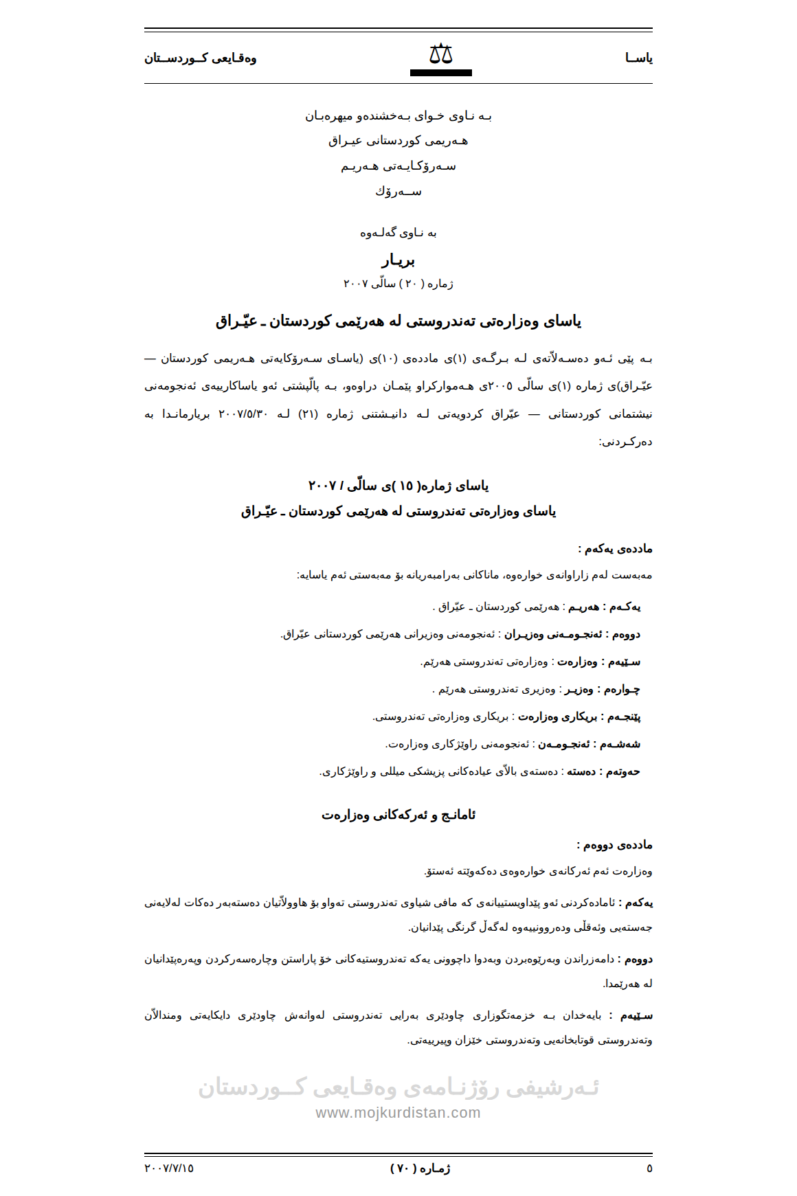یاســا
⚖
وەقـایعی کــوردســتان
بـه نـاوی خـوای بـه‌خشنده‌و میهره‌بـان
هـه‌ریمی کوردستانی عیـراق
سـه‌رۆکـایـه‌تی هـه‌ریـم
ســه‌رۆك
به نـاوی گه‌لـه‌وه
بریـار
ژماره ( ٢٠ ) سالّی ٢٠٠٧
یاسای وەزارەتی تەندروستی لە هەرێمی کوردستان ـ عیّـراق
بـه‌ پێی ئـه‌و ده‌سـه‌لاّته‌ی لـه‌ بـرگـه‌ی (١)ی ماددەی (١٠)ی (یاسـای سـه‌رۆکایه‌تی هـه‌ریمی کوردستان — عیّـراق)ی ژماره (١)ی سالّی ٢٠٠٥ی هـه‌مواركراو پێمـان دراوه‌و، بـه‌ پالّپشتی ئه‌و یاساکارییه‌ی ئه‌نجومه‌نی نیشتمانی کوردستانی — عیّراق کردویه‌تی لـه‌ دانیـشتنی ژماره (٢١) لـه‌ ٢٠٠٧/٥/٣٠ بریارمانـدا به‌ ده‌رکـردنی:
یاسای ژماره‌( ١٥ )ی سالّی / ٢٠٠٧
یاسای وەزارەتی تەندروستی لە هەرێمی کوردستان ـ عیّـراق
ماددەی یەکەم :
مەبەست لەم زاراوانەی خوارەوە، ماناکانی بەرامبەریانە بۆ مەبەستی ئەم یاسایە:
یەکـەم : هەریـم : هەرێمی کوردستان ـ عیّراق .
دووەم : ئه‌نجـومـه‌نی وه‌زیـران : ئه‌نجومه‌نی وه‌زیرانی هەرێمی کوردستانی عیّراق.
سـێیەم : وەزارەت : وەزارەتی تەندروستی هەرێم.
چـوارەم : وەزیـر : وەزیری تەندروستی هەرێم .
پێنجـەم : بریکاری وەزارەت : بریکاری وەزارەتی تەندروستی.
شەشـەم : ئه‌نجـومـه‌ن : ئه‌نجومه‌نی راوێژکاری وەزارەت.
حەوتەم : دەستە : دەستەی بالاّی عیادەکانی پزیشکی میللی و راوێژکاری.
ئامانـج و ئەرکەکانی وەزارەت
ماددەی دووەم :
وەزارەت ئەم ئەرکانەی خوارەوەی دەکەوێتە ئەستۆ.
یەکەم : ئامادەکردنی ئەو پێداویستییانەی کە مافی شیاوی تەندروستی تەواو بۆ هاوولاّتیان دەستەبەر دەکات لەلایەنی جەستەیی وئەقڵی ودەروونییەوە لەگەڵ گرنگی پێدانیان.
دووەم : دامەزراندن وبەرێوەبردن وبەدوا داچوونی یەکە تەندروستیەکانی خۆ پاراستن وچارەسەرکردن وپەرەپێدانیان لە هەرێمدا.
سـێیەم : بایەخدان بـە خزمەتگوزاری چاودێری بەرایی تەندروستی لەوانەش چاودێری دایکایەتی ومندالاّن وتەندروستی قوتابخانەیی وتەندروستی خێزان وپیرییەتی.
ئـەرشیفی رۆژنـامەی وەقـایعی کــوردستان
www.mojkurdistan.com
٥
ژمـاره ( ٧٠ )
٢٠٠٧/٧/١٥